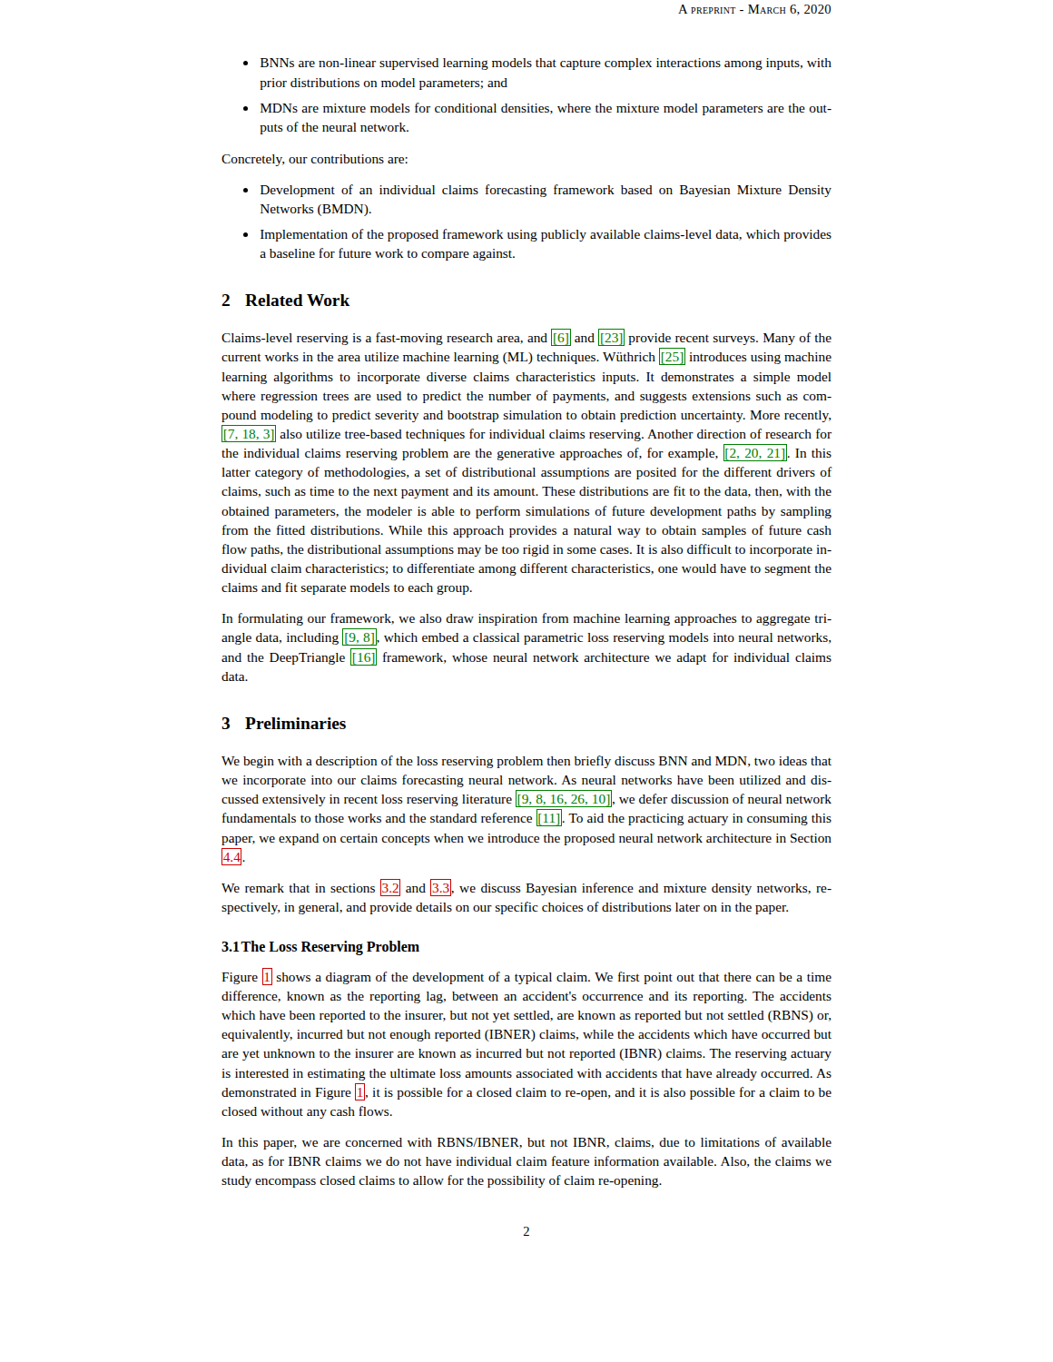A preprint - March 6, 2020
BNNs are non-linear supervised learning models that capture complex interactions among inputs, with prior distributions on model parameters; and
MDNs are mixture models for conditional densities, where the mixture model parameters are the outputs of the neural network.
Concretely, our contributions are:
Development of an individual claims forecasting framework based on Bayesian Mixture Density Networks (BMDN).
Implementation of the proposed framework using publicly available claims-level data, which provides a baseline for future work to compare against.
2 Related Work
Claims-level reserving is a fast-moving research area, and [6] and [23] provide recent surveys. Many of the current works in the area utilize machine learning (ML) techniques. Wüthrich [25] introduces using machine learning algorithms to incorporate diverse claims characteristics inputs. It demonstrates a simple model where regression trees are used to predict the number of payments, and suggests extensions such as compound modeling to predict severity and bootstrap simulation to obtain prediction uncertainty. More recently, [7, 18, 3] also utilize tree-based techniques for individual claims reserving. Another direction of research for the individual claims reserving problem are the generative approaches of, for example, [2, 20, 21]. In this latter category of methodologies, a set of distributional assumptions are posited for the different drivers of claims, such as time to the next payment and its amount. These distributions are fit to the data, then, with the obtained parameters, the modeler is able to perform simulations of future development paths by sampling from the fitted distributions. While this approach provides a natural way to obtain samples of future cash flow paths, the distributional assumptions may be too rigid in some cases. It is also difficult to incorporate individual claim characteristics; to differentiate among different characteristics, one would have to segment the claims and fit separate models to each group.
In formulating our framework, we also draw inspiration from machine learning approaches to aggregate triangle data, including [9, 8], which embed a classical parametric loss reserving models into neural networks, and the DeepTriangle [16] framework, whose neural network architecture we adapt for individual claims data.
3 Preliminaries
We begin with a description of the loss reserving problem then briefly discuss BNN and MDN, two ideas that we incorporate into our claims forecasting neural network. As neural networks have been utilized and discussed extensively in recent loss reserving literature [9, 8, 16, 26, 10], we defer discussion of neural network fundamentals to those works and the standard reference [11]. To aid the practicing actuary in consuming this paper, we expand on certain concepts when we introduce the proposed neural network architecture in Section 4.4.
We remark that in sections 3.2 and 3.3, we discuss Bayesian inference and mixture density networks, respectively, in general, and provide details on our specific choices of distributions later on in the paper.
3.1 The Loss Reserving Problem
Figure 1 shows a diagram of the development of a typical claim. We first point out that there can be a time difference, known as the reporting lag, between an accident's occurrence and its reporting. The accidents which have been reported to the insurer, but not yet settled, are known as reported but not settled (RBNS) or, equivalently, incurred but not enough reported (IBNER) claims, while the accidents which have occurred but are yet unknown to the insurer are known as incurred but not reported (IBNR) claims. The reserving actuary is interested in estimating the ultimate loss amounts associated with accidents that have already occurred. As demonstrated in Figure 1, it is possible for a closed claim to re-open, and it is also possible for a claim to be closed without any cash flows.
In this paper, we are concerned with RBNS/IBNER, but not IBNR, claims, due to limitations of available data, as for IBNR claims we do not have individual claim feature information available. Also, the claims we study encompass closed claims to allow for the possibility of claim re-opening.
2